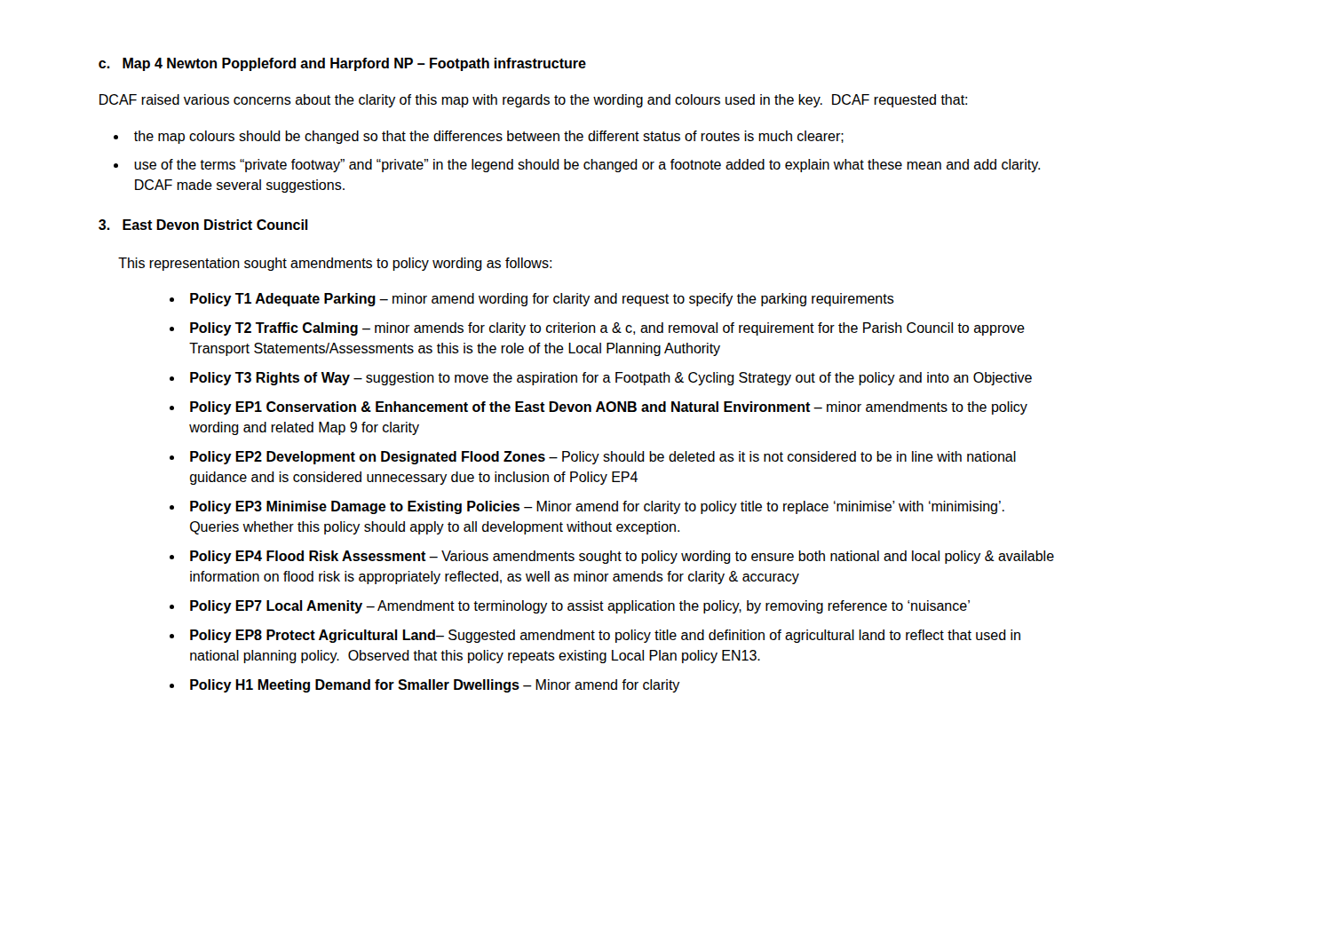c. Map 4 Newton Poppleford and Harpford NP – Footpath infrastructure
DCAF raised various concerns about the clarity of this map with regards to the wording and colours used in the key. DCAF requested that:
the map colours should be changed so that the differences between the different status of routes is much clearer;
use of the terms “private footway” and “private” in the legend should be changed or a footnote added to explain what these mean and add clarity. DCAF made several suggestions.
3. East Devon District Council
This representation sought amendments to policy wording as follows:
Policy T1 Adequate Parking – minor amend wording for clarity and request to specify the parking requirements
Policy T2 Traffic Calming – minor amends for clarity to criterion a & c, and removal of requirement for the Parish Council to approve Transport Statements/Assessments as this is the role of the Local Planning Authority
Policy T3 Rights of Way – suggestion to move the aspiration for a Footpath & Cycling Strategy out of the policy and into an Objective
Policy EP1 Conservation & Enhancement of the East Devon AONB and Natural Environment – minor amendments to the policy wording and related Map 9 for clarity
Policy EP2 Development on Designated Flood Zones – Policy should be deleted as it is not considered to be in line with national guidance and is considered unnecessary due to inclusion of Policy EP4
Policy EP3 Minimise Damage to Existing Policies – Minor amend for clarity to policy title to replace ‘minimise’ with ‘minimising’. Queries whether this policy should apply to all development without exception.
Policy EP4 Flood Risk Assessment – Various amendments sought to policy wording to ensure both national and local policy & available information on flood risk is appropriately reflected, as well as minor amends for clarity & accuracy
Policy EP7 Local Amenity – Amendment to terminology to assist application the policy, by removing reference to ‘nuisance’
Policy EP8 Protect Agricultural Land– Suggested amendment to policy title and definition of agricultural land to reflect that used in national planning policy. Observed that this policy repeats existing Local Plan policy EN13.
Policy H1 Meeting Demand for Smaller Dwellings – Minor amend for clarity